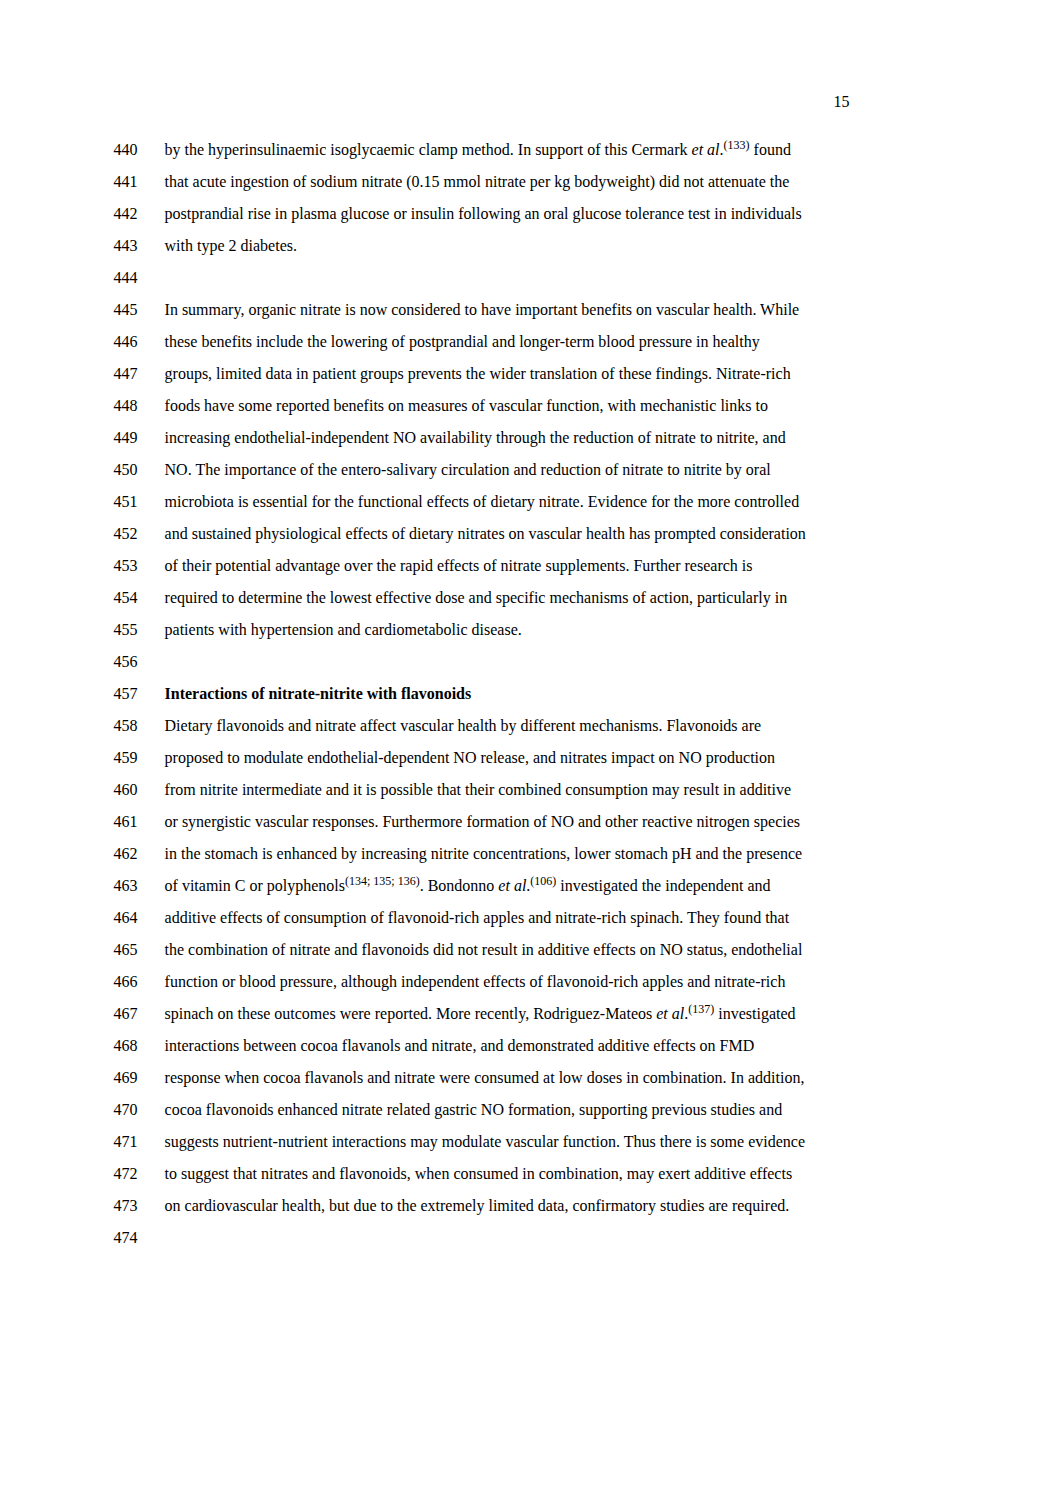15
440 by the hyperinsulinaemic isoglycaemic clamp method. In support of this Cermark et al.(133) found
441 that acute ingestion of sodium nitrate (0.15 mmol nitrate per kg bodyweight) did not attenuate the
442 postprandial rise in plasma glucose or insulin following an oral glucose tolerance test in individuals
443 with type 2 diabetes.
444
445 In summary, organic nitrate is now considered to have important benefits on vascular health. While
446 these benefits include the lowering of postprandial and longer-term blood pressure in healthy
447 groups, limited data in patient groups prevents the wider translation of these findings. Nitrate-rich
448 foods have some reported benefits on measures of vascular function, with mechanistic links to
449 increasing endothelial-independent NO availability through the reduction of nitrate to nitrite, and
450 NO. The importance of the entero-salivary circulation and reduction of nitrate to nitrite by oral
451 microbiota is essential for the functional effects of dietary nitrate. Evidence for the more controlled
452 and sustained physiological effects of dietary nitrates on vascular health has prompted consideration
453 of their potential advantage over the rapid effects of nitrate supplements. Further research is
454 required to determine the lowest effective dose and specific mechanisms of action, particularly in
455 patients with hypertension and cardiometabolic disease.
456
457
Interactions of nitrate-nitrite with flavonoids
458 Dietary flavonoids and nitrate affect vascular health by different mechanisms. Flavonoids are
459 proposed to modulate endothelial-dependent NO release, and nitrates impact on NO production
460 from nitrite intermediate and it is possible that their combined consumption may result in additive
461 or synergistic vascular responses. Furthermore formation of NO and other reactive nitrogen species
462 in the stomach is enhanced by increasing nitrite concentrations, lower stomach pH and the presence
463 of vitamin C or polyphenols(134; 135; 136). Bondonno et al.(106) investigated the independent and
464 additive effects of consumption of flavonoid-rich apples and nitrate-rich spinach. They found that
465 the combination of nitrate and flavonoids did not result in additive effects on NO status, endothelial
466 function or blood pressure, although independent effects of flavonoid-rich apples and nitrate-rich
467 spinach on these outcomes were reported. More recently, Rodriguez-Mateos et al.(137) investigated
468 interactions between cocoa flavanols and nitrate, and demonstrated additive effects on FMD
469 response when cocoa flavanols and nitrate were consumed at low doses in combination. In addition,
470 cocoa flavonoids enhanced nitrate related gastric NO formation, supporting previous studies and
471 suggests nutrient-nutrient interactions may modulate vascular function. Thus there is some evidence
472 to suggest that nitrates and flavonoids, when consumed in combination, may exert additive effects
473 on cardiovascular health, but due to the extremely limited data, confirmatory studies are required.
474